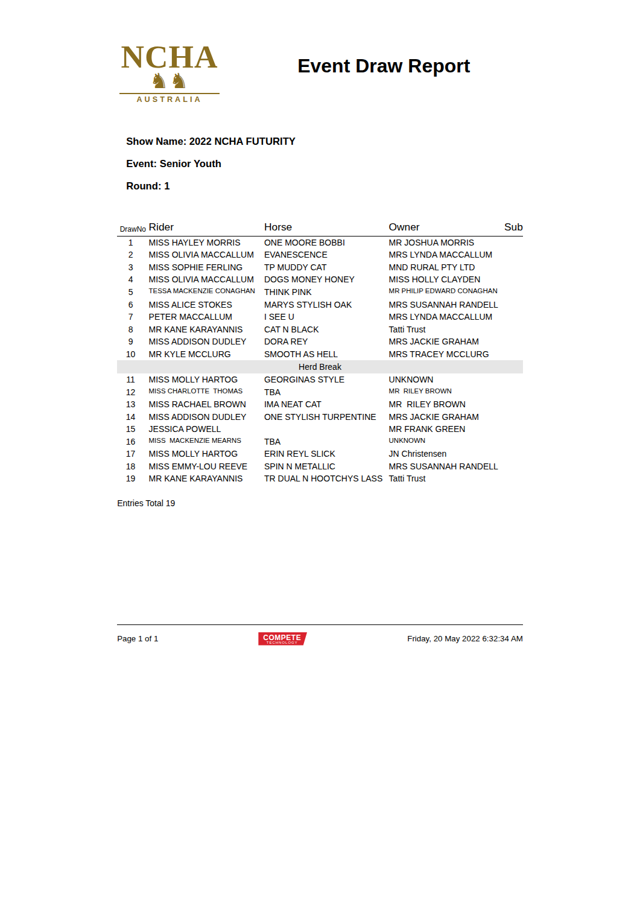NCHA ♞♞
AUSTRALIA
Event Draw Report
Show Name: 2022 NCHA FUTURITY
Event: Senior Youth
Round: 1
| DrawNo | Rider | Horse | Owner | Sub |
| --- | --- | --- | --- | --- |
| 1 | MISS HAYLEY MORRIS | ONE MOORE BOBBI | MR JOSHUA MORRIS | |
| 2 | MISS OLIVIA MACCALLUM | EVANESCENCE | MRS LYNDA MACCALLUM | |
| 3 | MISS SOPHIE FERLING | TP MUDDY CAT | MND RURAL PTY LTD | |
| 4 | MISS OLIVIA MACCALLUM | DOGS MONEY HONEY | MISS HOLLY CLAYDEN | |
| 5 | TESSA MACKENZIE CONAGHAN | THINK PINK | MR PHILIP EDWARD CONAGHAN | |
| 6 | MISS ALICE STOKES | MARYS STYLISH OAK | MRS SUSANNAH RANDELL | |
| 7 | PETER MACCALLUM | I SEE U | MRS LYNDA MACCALLUM | |
| 8 | MR KANE KARAYANNIS | CAT N BLACK | Tatti Trust | |
| 9 | MISS ADDISON DUDLEY | DORA REY | MRS JACKIE GRAHAM | |
| 10 | MR KYLE MCCLURG | SMOOTH AS HELL | MRS TRACEY MCCLURG | |
| Herd Break |
| 11 | MISS MOLLY HARTOG | GEORGINAS STYLE | UNKNOWN | |
| 12 | MISS CHARLOTTE THOMAS | TBA | MR RILEY BROWN | |
| 13 | MISS RACHAEL BROWN | IMA NEAT CAT | MR RILEY BROWN | |
| 14 | MISS ADDISON DUDLEY | ONE STYLISH TURPENTINE | MRS JACKIE GRAHAM | |
| 15 | JESSICA POWELL | | MR FRANK GREEN | |
| 16 | MISS MACKENZIE MEARNS | TBA | UNKNOWN | |
| 17 | MISS MOLLY HARTOG | ERIN REYL SLICK | JN Christensen | |
| 18 | MISS EMMY-LOU REEVE | SPIN N METALLIC | MRS SUSANNAH RANDELL | |
| 19 | MR KANE KARAYANNIS | TR DUAL N HOOTCHYS LASS | Tatti Trust | |
Entries Total 19
Page 1 of 1
COMPETETECHNOLOGY
Friday, 20 May 2022 6:32:34 AM